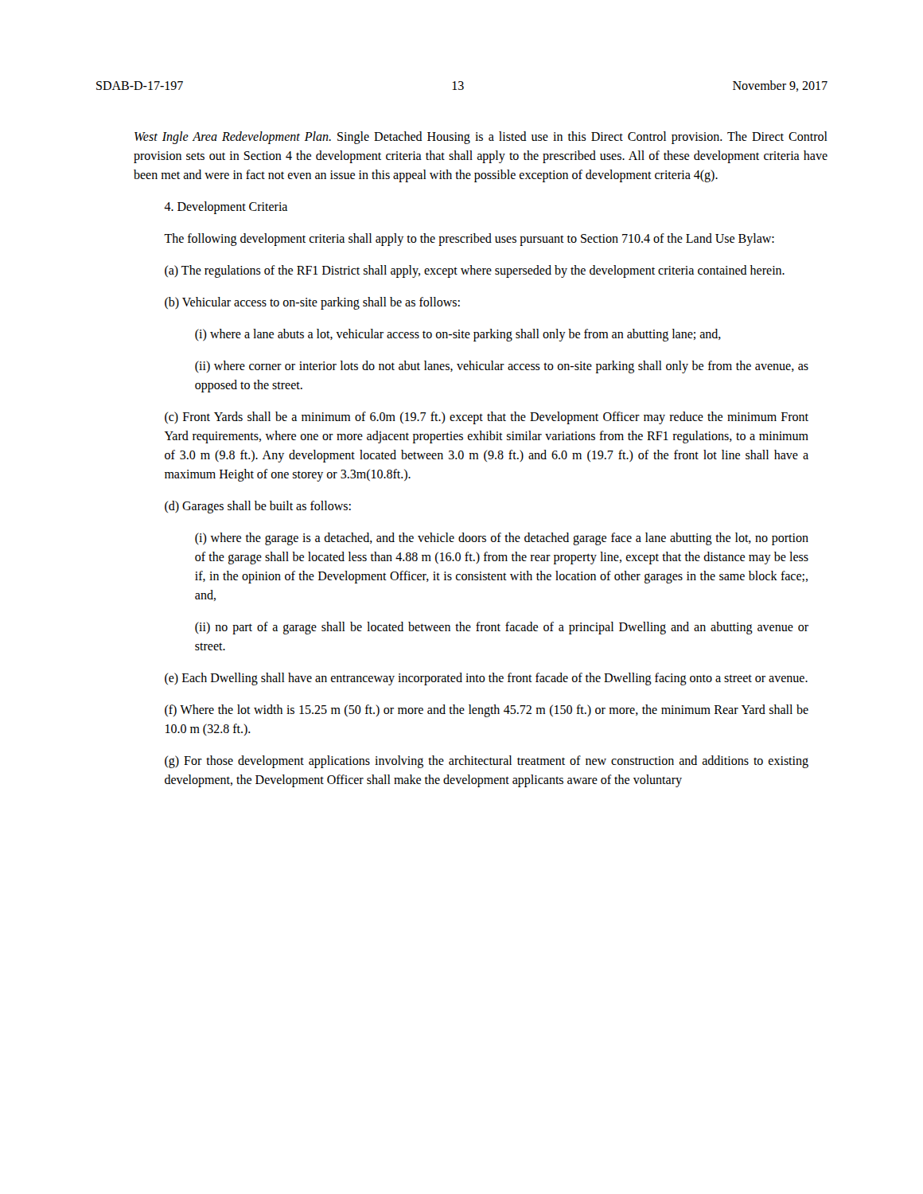SDAB-D-17-197 13 November 9, 2017
West Ingle Area Redevelopment Plan. Single Detached Housing is a listed use in this Direct Control provision. The Direct Control provision sets out in Section 4 the development criteria that shall apply to the prescribed uses. All of these development criteria have been met and were in fact not even an issue in this appeal with the possible exception of development criteria 4(g).
4. Development Criteria
The following development criteria shall apply to the prescribed uses pursuant to Section 710.4 of the Land Use Bylaw:
(a) The regulations of the RF1 District shall apply, except where superseded by the development criteria contained herein.
(b) Vehicular access to on-site parking shall be as follows:
(i) where a lane abuts a lot, vehicular access to on-site parking shall only be from an abutting lane; and,
(ii) where corner or interior lots do not abut lanes, vehicular access to on-site parking shall only be from the avenue, as opposed to the street.
(c) Front Yards shall be a minimum of 6.0m (19.7 ft.) except that the Development Officer may reduce the minimum Front Yard requirements, where one or more adjacent properties exhibit similar variations from the RF1 regulations, to a minimum of 3.0 m (9.8 ft.). Any development located between 3.0 m (9.8 ft.) and 6.0 m (19.7 ft.) of the front lot line shall have a maximum Height of one storey or 3.3m(10.8ft.).
(d) Garages shall be built as follows:
(i) where the garage is a detached, and the vehicle doors of the detached garage face a lane abutting the lot, no portion of the garage shall be located less than 4.88 m (16.0 ft.) from the rear property line, except that the distance may be less if, in the opinion of the Development Officer, it is consistent with the location of other garages in the same block face;, and,
(ii) no part of a garage shall be located between the front facade of a principal Dwelling and an abutting avenue or street.
(e) Each Dwelling shall have an entranceway incorporated into the front facade of the Dwelling facing onto a street or avenue.
(f) Where the lot width is 15.25 m (50 ft.) or more and the length 45.72 m (150 ft.) or more, the minimum Rear Yard shall be 10.0 m (32.8 ft.).
(g) For those development applications involving the architectural treatment of new construction and additions to existing development, the Development Officer shall make the development applicants aware of the voluntary